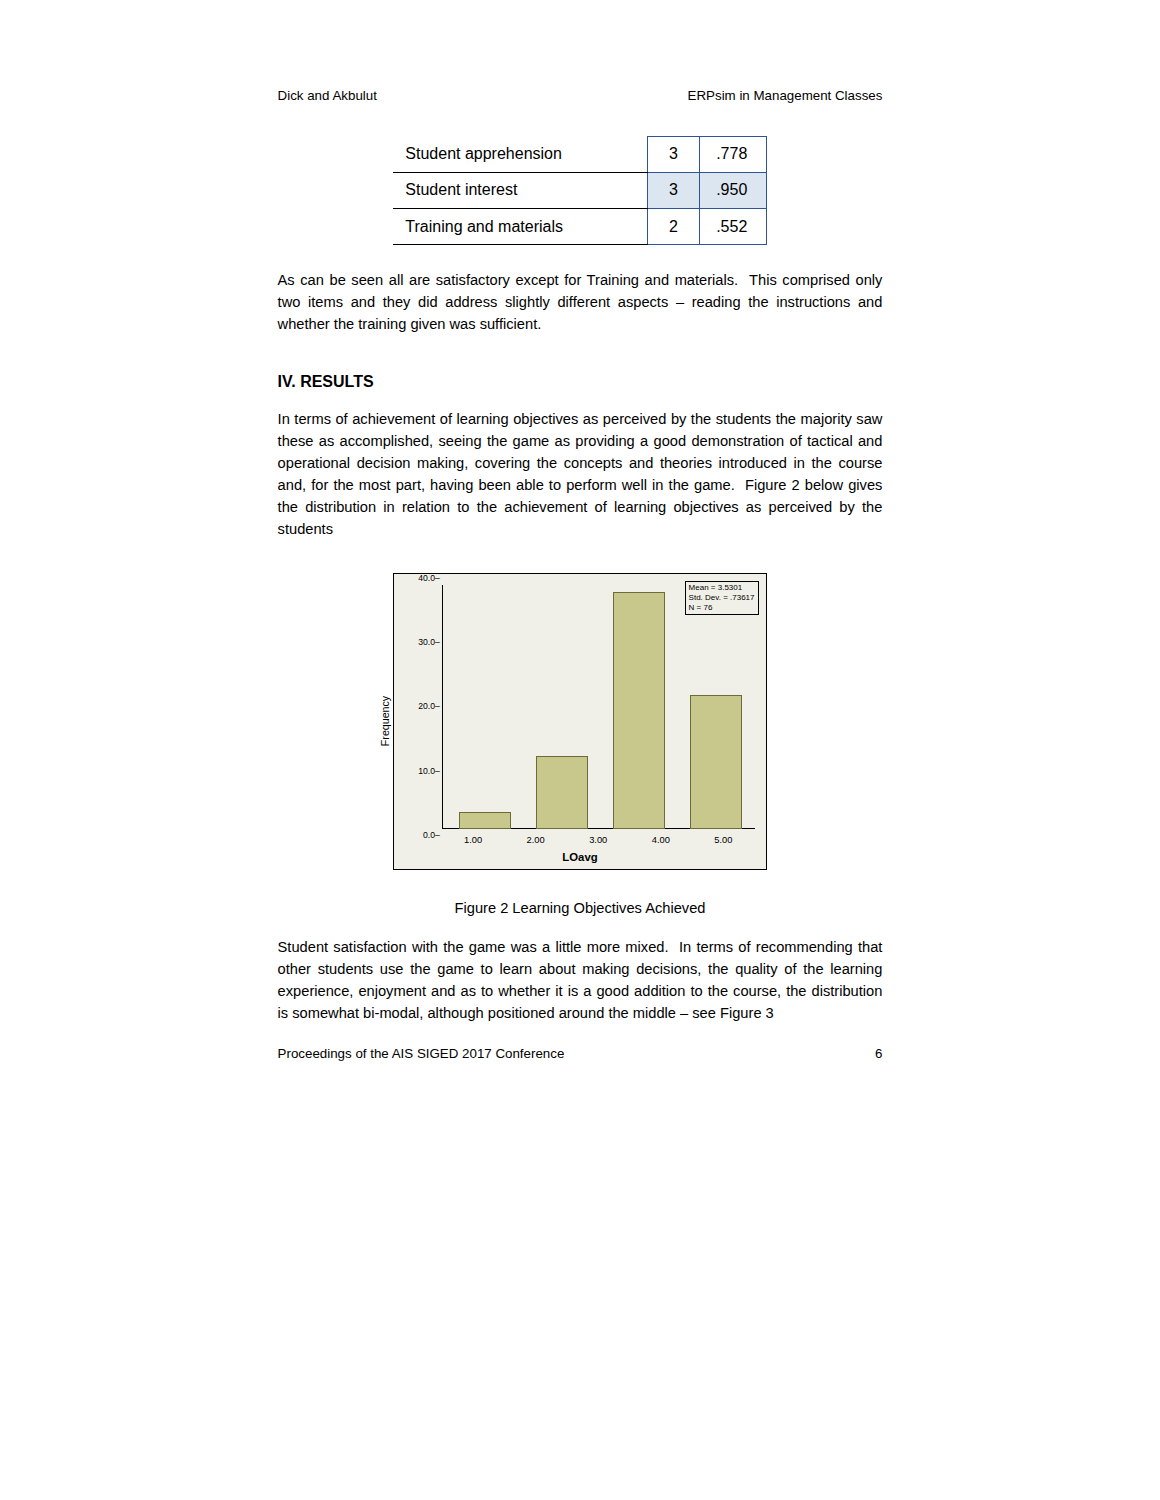Dick and Akbulut ERPsim in Management Classes
| Student apprehension | 3 | .778 |
| Student interest | 3 | .950 |
| Training and materials | 2 | .552 |
As can be seen all are satisfactory except for Training and materials. This comprised only two items and they did address slightly different aspects – reading the instructions and whether the training given was sufficient.
IV. RESULTS
In terms of achievement of learning objectives as perceived by the students the majority saw these as accomplished, seeing the game as providing a good demonstration of tactical and operational decision making, covering the concepts and theories introduced in the course and, for the most part, having been able to perform well in the game. Figure 2 below gives the distribution in relation to the achievement of learning objectives as perceived by the students
Frequency
40.0– 30.0– 20.0– 10.0– 0.0–
1.00 2.00 3.00 4.00 5.00
LOavg
Mean = 3.5301
Std. Dev. = .73617
N = 76
Figure 2 Learning Objectives Achieved
Student satisfaction with the game was a little more mixed. In terms of recommending that other students use the game to learn about making decisions, the quality of the learning experience, enjoyment and as to whether it is a good addition to the course, the distribution is somewhat bi-modal, although positioned around the middle – see Figure 3
Proceedings of the AIS SIGED 2017 Conference 6